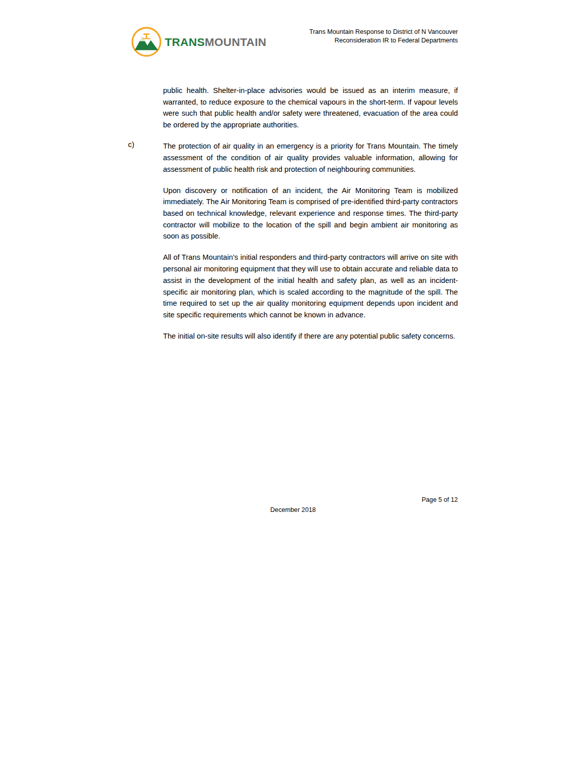TRANSMOUNTAIN
Trans Mountain Response to District of N Vancouver
Reconsideration IR to Federal Departments
public health. Shelter-in-place advisories would be issued as an interim measure, if warranted, to reduce exposure to the chemical vapours in the short-term. If vapour levels were such that public health and/or safety were threatened, evacuation of the area could be ordered by the appropriate authorities.
c)
The protection of air quality in an emergency is a priority for Trans Mountain. The timely assessment of the condition of air quality provides valuable information, allowing for assessment of public health risk and protection of neighbouring communities.
Upon discovery or notification of an incident, the Air Monitoring Team is mobilized immediately. The Air Monitoring Team is comprised of pre-identified third-party contractors based on technical knowledge, relevant experience and response times. The third-party contractor will mobilize to the location of the spill and begin ambient air monitoring as soon as possible.
All of Trans Mountain’s initial responders and third-party contractors will arrive on site with personal air monitoring equipment that they will use to obtain accurate and reliable data to assist in the development of the initial health and safety plan, as well as an incident-specific air monitoring plan, which is scaled according to the magnitude of the spill. The time required to set up the air quality monitoring equipment depends upon incident and site specific requirements which cannot be known in advance.
The initial on-site results will also identify if there are any potential public safety concerns.
Page 5 of 12
December 2018